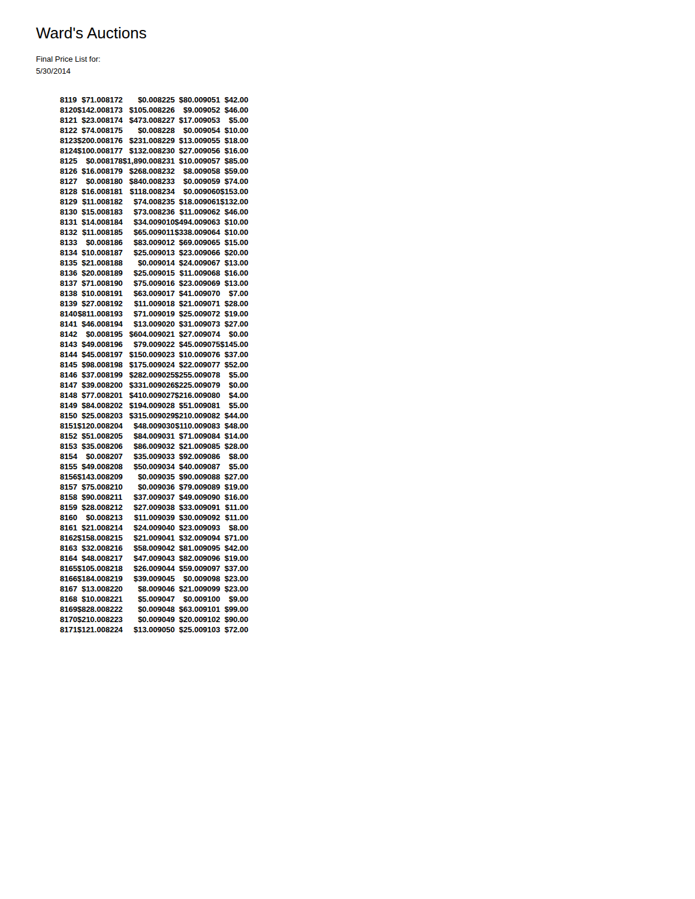Ward's Auctions
Final Price List for:
5/30/2014
| 8119 | $71.00 | 8172 | $0.00 | 8225 | $80.00 | 9051 | $42.00 |
| 8120 | $142.00 | 8173 | $105.00 | 8226 | $9.00 | 9052 | $46.00 |
| 8121 | $23.00 | 8174 | $473.00 | 8227 | $17.00 | 9053 | $5.00 |
| 8122 | $74.00 | 8175 | $0.00 | 8228 | $0.00 | 9054 | $10.00 |
| 8123 | $200.00 | 8176 | $231.00 | 8229 | $13.00 | 9055 | $18.00 |
| 8124 | $100.00 | 8177 | $132.00 | 8230 | $27.00 | 9056 | $16.00 |
| 8125 | $0.00 | 8178 | $1,890.00 | 8231 | $10.00 | 9057 | $85.00 |
| 8126 | $16.00 | 8179 | $268.00 | 8232 | $8.00 | 9058 | $59.00 |
| 8127 | $0.00 | 8180 | $840.00 | 8233 | $0.00 | 9059 | $74.00 |
| 8128 | $16.00 | 8181 | $118.00 | 8234 | $0.00 | 9060 | $153.00 |
| 8129 | $11.00 | 8182 | $74.00 | 8235 | $18.00 | 9061 | $132.00 |
| 8130 | $15.00 | 8183 | $73.00 | 8236 | $11.00 | 9062 | $46.00 |
| 8131 | $14.00 | 8184 | $34.00 | 9010 | $494.00 | 9063 | $10.00 |
| 8132 | $11.00 | 8185 | $65.00 | 9011 | $338.00 | 9064 | $10.00 |
| 8133 | $0.00 | 8186 | $83.00 | 9012 | $69.00 | 9065 | $15.00 |
| 8134 | $10.00 | 8187 | $25.00 | 9013 | $23.00 | 9066 | $20.00 |
| 8135 | $21.00 | 8188 | $0.00 | 9014 | $24.00 | 9067 | $13.00 |
| 8136 | $20.00 | 8189 | $25.00 | 9015 | $11.00 | 9068 | $16.00 |
| 8137 | $71.00 | 8190 | $75.00 | 9016 | $23.00 | 9069 | $13.00 |
| 8138 | $10.00 | 8191 | $63.00 | 9017 | $41.00 | 9070 | $7.00 |
| 8139 | $27.00 | 8192 | $11.00 | 9018 | $21.00 | 9071 | $28.00 |
| 8140 | $811.00 | 8193 | $71.00 | 9019 | $25.00 | 9072 | $19.00 |
| 8141 | $46.00 | 8194 | $13.00 | 9020 | $31.00 | 9073 | $27.00 |
| 8142 | $0.00 | 8195 | $604.00 | 9021 | $27.00 | 9074 | $0.00 |
| 8143 | $49.00 | 8196 | $79.00 | 9022 | $45.00 | 9075 | $145.00 |
| 8144 | $45.00 | 8197 | $150.00 | 9023 | $10.00 | 9076 | $37.00 |
| 8145 | $98.00 | 8198 | $175.00 | 9024 | $22.00 | 9077 | $52.00 |
| 8146 | $37.00 | 8199 | $282.00 | 9025 | $255.00 | 9078 | $5.00 |
| 8147 | $39.00 | 8200 | $331.00 | 9026 | $225.00 | 9079 | $0.00 |
| 8148 | $77.00 | 8201 | $410.00 | 9027 | $216.00 | 9080 | $4.00 |
| 8149 | $84.00 | 8202 | $194.00 | 9028 | $51.00 | 9081 | $5.00 |
| 8150 | $25.00 | 8203 | $315.00 | 9029 | $210.00 | 9082 | $44.00 |
| 8151 | $120.00 | 8204 | $48.00 | 9030 | $110.00 | 9083 | $48.00 |
| 8152 | $51.00 | 8205 | $84.00 | 9031 | $71.00 | 9084 | $14.00 |
| 8153 | $35.00 | 8206 | $86.00 | 9032 | $21.00 | 9085 | $28.00 |
| 8154 | $0.00 | 8207 | $35.00 | 9033 | $92.00 | 9086 | $8.00 |
| 8155 | $49.00 | 8208 | $50.00 | 9034 | $40.00 | 9087 | $5.00 |
| 8156 | $143.00 | 8209 | $0.00 | 9035 | $90.00 | 9088 | $27.00 |
| 8157 | $75.00 | 8210 | $0.00 | 9036 | $79.00 | 9089 | $19.00 |
| 8158 | $90.00 | 8211 | $37.00 | 9037 | $49.00 | 9090 | $16.00 |
| 8159 | $28.00 | 8212 | $27.00 | 9038 | $33.00 | 9091 | $11.00 |
| 8160 | $0.00 | 8213 | $11.00 | 9039 | $30.00 | 9092 | $11.00 |
| 8161 | $21.00 | 8214 | $24.00 | 9040 | $23.00 | 9093 | $8.00 |
| 8162 | $158.00 | 8215 | $21.00 | 9041 | $32.00 | 9094 | $71.00 |
| 8163 | $32.00 | 8216 | $58.00 | 9042 | $81.00 | 9095 | $42.00 |
| 8164 | $48.00 | 8217 | $47.00 | 9043 | $82.00 | 9096 | $19.00 |
| 8165 | $105.00 | 8218 | $26.00 | 9044 | $59.00 | 9097 | $37.00 |
| 8166 | $184.00 | 8219 | $39.00 | 9045 | $0.00 | 9098 | $23.00 |
| 8167 | $13.00 | 8220 | $8.00 | 9046 | $21.00 | 9099 | $23.00 |
| 8168 | $10.00 | 8221 | $5.00 | 9047 | $0.00 | 9100 | $9.00 |
| 8169 | $828.00 | 8222 | $0.00 | 9048 | $63.00 | 9101 | $99.00 |
| 8170 | $210.00 | 8223 | $0.00 | 9049 | $20.00 | 9102 | $90.00 |
| 8171 | $121.00 | 8224 | $13.00 | 9050 | $25.00 | 9103 | $72.00 |